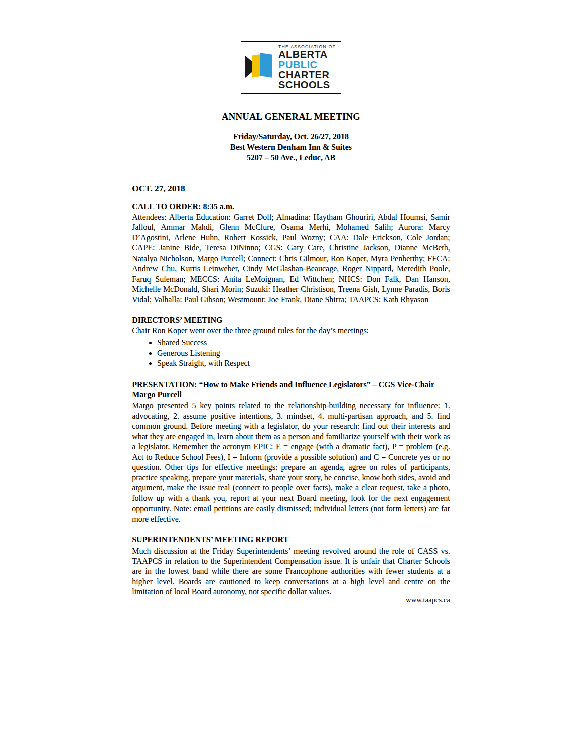THE ASSOCIATION OF ALBERTA PUBLIC CHARTER SCHOOLS
ANNUAL GENERAL MEETING
Friday/Saturday, Oct. 26/27, 2018
Best Western Denham Inn & Suites
5207 – 50 Ave., Leduc, AB
OCT. 27, 2018
CALL TO ORDER: 8:35 a.m.
Attendees: Alberta Education: Garret Doll; Almadina: Haytham Ghouriri, Abdal Houmsi, Samir Jalloul, Ammar Mahdi, Glenn McClure, Osama Merhi, Mohamed Salih; Aurora: Marcy D’Agostini, Arlene Huhn, Robert Kossick, Paul Wozny; CAA: Dale Erickson, Cole Jordan; CAPE: Janine Bide, Teresa DiNinno; CGS: Gary Care, Christine Jackson, Dianne McBeth, Natalya Nicholson, Margo Purcell; Connect: Chris Gilmour, Ron Koper, Myra Penberthy; FFCA: Andrew Chu, Kurtis Leinweber, Cindy McGlashan-Beaucage, Roger Nippard, Meredith Poole, Faruq Suleman; MECCS: Anita LeMoignan, Ed Wittchen; NHCS: Don Falk, Dan Hanson, Michelle McDonald, Shari Morin; Suzuki: Heather Christison, Treena Gish, Lynne Paradis, Boris Vidal; Valhalla: Paul Gibson; Westmount: Joe Frank, Diane Shirra; TAAPCS: Kath Rhyason
DIRECTORS’ MEETING
Chair Ron Koper went over the three ground rules for the day’s meetings:
Shared Success
Generous Listening
Speak Straight, with Respect
PRESENTATION: “How to Make Friends and Influence Legislators” – CGS Vice-Chair Margo Purcell
Margo presented 5 key points related to the relationship-building necessary for influence: 1. advocating, 2. assume positive intentions, 3. mindset, 4. multi-partisan approach, and 5. find common ground. Before meeting with a legislator, do your research: find out their interests and what they are engaged in, learn about them as a person and familiarize yourself with their work as a legislator. Remember the acronym EPIC: E = engage (with a dramatic fact), P = problem (e.g. Act to Reduce School Fees), I = Inform (provide a possible solution) and C = Concrete yes or no question. Other tips for effective meetings: prepare an agenda, agree on roles of participants, practice speaking, prepare your materials, share your story, be concise, know both sides, avoid and argument, make the issue real (connect to people over facts), make a clear request, take a photo, follow up with a thank you, report at your next Board meeting, look for the next engagement opportunity. Note: email petitions are easily dismissed; individual letters (not form letters) are far more effective.
SUPERINTENDENTS’ MEETING REPORT
Much discussion at the Friday Superintendents’ meeting revolved around the role of CASS vs. TAAPCS in relation to the Superintendent Compensation issue. It is unfair that Charter Schools are in the lowest band while there are some Francophone authorities with fewer students at a higher level. Boards are cautioned to keep conversations at a high level and centre on the limitation of local Board autonomy, not specific dollar values.
www.taapcs.ca